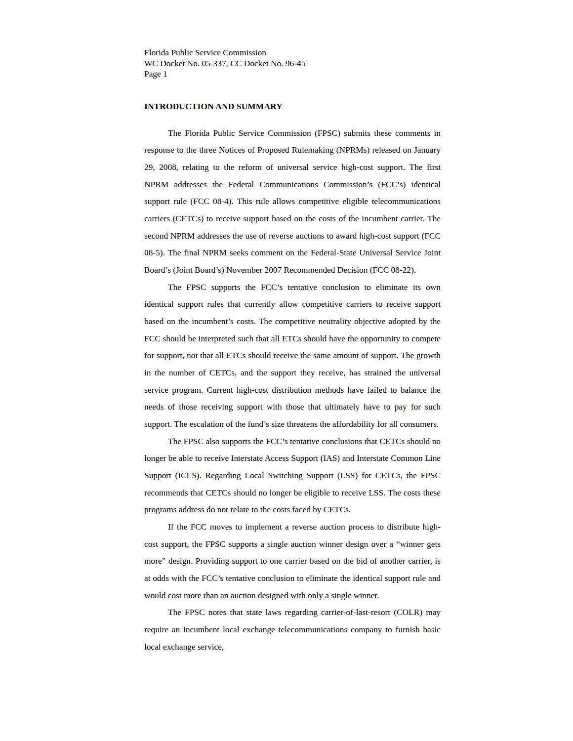Florida Public Service Commission
WC Docket No. 05-337, CC Docket No. 96-45
Page 1
INTRODUCTION AND SUMMARY
The Florida Public Service Commission (FPSC) submits these comments in response to the three Notices of Proposed Rulemaking (NPRMs) released on January 29, 2008, relating to the reform of universal service high-cost support. The first NPRM addresses the Federal Communications Commission’s (FCC’s) identical support rule (FCC 08-4). This rule allows competitive eligible telecommunications carriers (CETCs) to receive support based on the costs of the incumbent carrier. The second NPRM addresses the use of reverse auctions to award high-cost support (FCC 08-5). The final NPRM seeks comment on the Federal-State Universal Service Joint Board’s (Joint Board’s) November 2007 Recommended Decision (FCC 08-22).
The FPSC supports the FCC’s tentative conclusion to eliminate its own identical support rules that currently allow competitive carriers to receive support based on the incumbent’s costs. The competitive neutrality objective adopted by the FCC should be interpreted such that all ETCs should have the opportunity to compete for support, not that all ETCs should receive the same amount of support. The growth in the number of CETCs, and the support they receive, has strained the universal service program. Current high-cost distribution methods have failed to balance the needs of those receiving support with those that ultimately have to pay for such support. The escalation of the fund’s size threatens the affordability for all consumers.
The FPSC also supports the FCC’s tentative conclusions that CETCs should no longer be able to receive Interstate Access Support (IAS) and Interstate Common Line Support (ICLS). Regarding Local Switching Support (LSS) for CETCs, the FPSC recommends that CETCs should no longer be eligible to receive LSS. The costs these programs address do not relate to the costs faced by CETCs.
If the FCC moves to implement a reverse auction process to distribute high-cost support, the FPSC supports a single auction winner design over a “winner gets more” design. Providing support to one carrier based on the bid of another carrier, is at odds with the FCC’s tentative conclusion to eliminate the identical support rule and would cost more than an auction designed with only a single winner.
The FPSC notes that state laws regarding carrier-of-last-resort (COLR) may require an incumbent local exchange telecommunications company to furnish basic local exchange service,